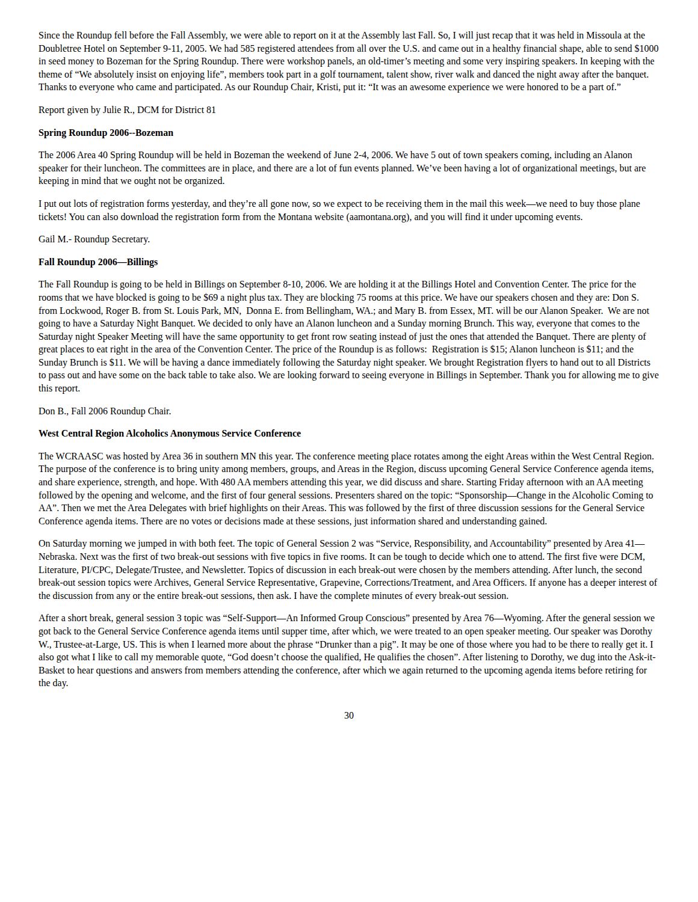Since the Roundup fell before the Fall Assembly, we were able to report on it at the Assembly last Fall. So, I will just recap that it was held in Missoula at the Doubletree Hotel on September 9-11, 2005. We had 585 registered attendees from all over the U.S. and came out in a healthy financial shape, able to send $1000 in seed money to Bozeman for the Spring Roundup. There were workshop panels, an old-timer’s meeting and some very inspiring speakers. In keeping with the theme of “We absolutely insist on enjoying life”, members took part in a golf tournament, talent show, river walk and danced the night away after the banquet. Thanks to everyone who came and participated. As our Roundup Chair, Kristi, put it: “It was an awesome experience we were honored to be a part of.”
Report given by Julie R., DCM for District 81
Spring Roundup 2006--Bozeman
The 2006 Area 40 Spring Roundup will be held in Bozeman the weekend of June 2-4, 2006. We have 5 out of town speakers coming, including an Alanon speaker for their luncheon. The committees are in place, and there are a lot of fun events planned. We’ve been having a lot of organizational meetings, but are keeping in mind that we ought not be organized.
I put out lots of registration forms yesterday, and they’re all gone now, so we expect to be receiving them in the mail this week—we need to buy those plane tickets! You can also download the registration form from the Montana website (aamontana.org), and you will find it under upcoming events.
Gail M.- Roundup Secretary.
Fall Roundup 2006—Billings
The Fall Roundup is going to be held in Billings on September 8-10, 2006. We are holding it at the Billings Hotel and Convention Center. The price for the rooms that we have blocked is going to be $69 a night plus tax. They are blocking 75 rooms at this price. We have our speakers chosen and they are: Don S. from Lockwood, Roger B. from St. Louis Park, MN, Donna E. from Bellingham, WA.; and Mary B. from Essex, MT. will be our Alanon Speaker. We are not going to have a Saturday Night Banquet. We decided to only have an Alanon luncheon and a Sunday morning Brunch. This way, everyone that comes to the Saturday night Speaker Meeting will have the same opportunity to get front row seating instead of just the ones that attended the Banquet. There are plenty of great places to eat right in the area of the Convention Center. The price of the Roundup is as follows: Registration is $15; Alanon luncheon is $11; and the Sunday Brunch is $11. We will be having a dance immediately following the Saturday night speaker. We brought Registration flyers to hand out to all Districts to pass out and have some on the back table to take also. We are looking forward to seeing everyone in Billings in September. Thank you for allowing me to give this report.
Don B., Fall 2006 Roundup Chair.
West Central Region Alcoholics Anonymous Service Conference
The WCRAASC was hosted by Area 36 in southern MN this year. The conference meeting place rotates among the eight Areas within the West Central Region. The purpose of the conference is to bring unity among members, groups, and Areas in the Region, discuss upcoming General Service Conference agenda items, and share experience, strength, and hope. With 480 AA members attending this year, we did discuss and share. Starting Friday afternoon with an AA meeting followed by the opening and welcome, and the first of four general sessions. Presenters shared on the topic: “Sponsorship—Change in the Alcoholic Coming to AA”. Then we met the Area Delegates with brief highlights on their Areas. This was followed by the first of three discussion sessions for the General Service Conference agenda items. There are no votes or decisions made at these sessions, just information shared and understanding gained.
On Saturday morning we jumped in with both feet. The topic of General Session 2 was “Service, Responsibility, and Accountability” presented by Area 41—Nebraska. Next was the first of two break-out sessions with five topics in five rooms. It can be tough to decide which one to attend. The first five were DCM, Literature, PI/CPC, Delegate/Trustee, and Newsletter. Topics of discussion in each break-out were chosen by the members attending. After lunch, the second break-out session topics were Archives, General Service Representative, Grapevine, Corrections/Treatment, and Area Officers. If anyone has a deeper interest of the discussion from any or the entire break-out sessions, then ask. I have the complete minutes of every break-out session.
After a short break, general session 3 topic was “Self-Support—An Informed Group Conscious” presented by Area 76—Wyoming. After the general session we got back to the General Service Conference agenda items until supper time, after which, we were treated to an open speaker meeting. Our speaker was Dorothy W., Trustee-at-Large, US. This is when I learned more about the phrase “Drunker than a pig”. It may be one of those where you had to be there to really get it. I also got what I like to call my memorable quote, “God doesn’t choose the qualified, He qualifies the chosen”. After listening to Dorothy, we dug into the Ask-it-Basket to hear questions and answers from members attending the conference, after which we again returned to the upcoming agenda items before retiring for the day.
30